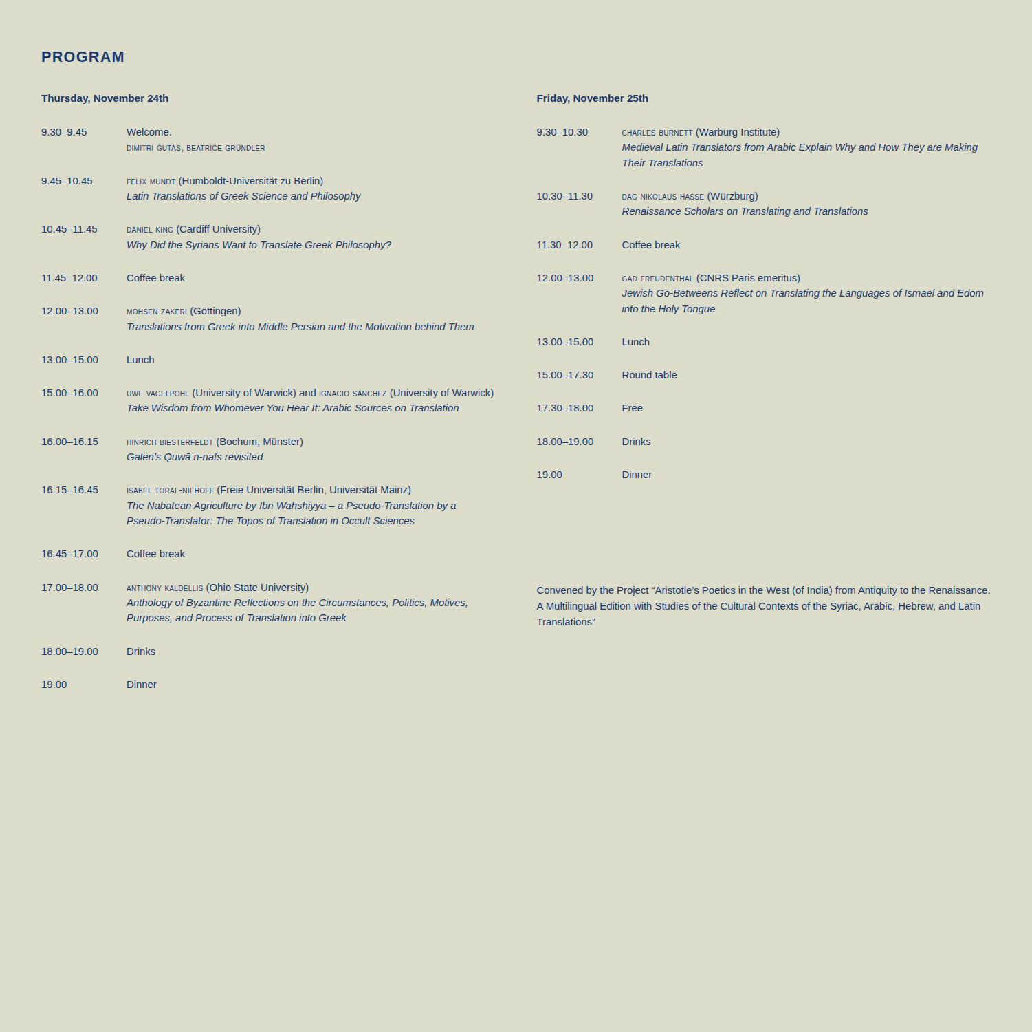PROGRAM
Thursday, November 24th
| 9.30–9.45 | Welcome. Dimitri Gutas , Beatrice Gründler |
| 9.45–10.45 | Felix Mundt (Humboldt-Universität zu Berlin) Latin Translations of Greek Science and Philosophy |
| 10.45–11.45 | Daniel King (Cardiff University) Why Did the Syrians Want to Translate Greek Philosophy? |
| 11.45–12.00 | Coffee break |
| 12.00–13.00 | Mohsen Zakeri (Göttingen) Translations from Greek into Middle Persian and the Motivation behind Them |
| 13.00–15.00 | Lunch |
| 15.00–16.00 | Uwe Vagelpohl (University of Warwick) and Ignacio Sánchez (University of Warwick) Take Wisdom from Whomever You Hear It: Arabic Sources on Translation |
| 16.00–16.15 | Hinrich Biesterfeldt (Bochum, Münster) Galen’s Quwā n-nafs revisited |
| 16.15–16.45 | Isabel Toral-Niehoff (Freie Universität Berlin, Universität Mainz) The Nabatean Agriculture by Ibn Wahshiyya – a Pseudo-Translation by a Pseudo-Translator: The Topos of Translation in Occult Sciences |
| 16.45–17.00 | Coffee break |
| 17.00–18.00 | Anthony Kaldellis (Ohio State University) Anthology of Byzantine Reflections on the Circumstances, Politics, Motives, Purposes, and Process of Translation into Greek |
| 18.00–19.00 | Drinks |
| 19.00 | Dinner |
Friday, November 25th
| 9.30–10.30 | Charles Burnett (Warburg Institute) Medieval Latin Translators from Arabic Explain Why and How They are Making Their Translations |
| 10.30–11.30 | Dag Nikolaus Hasse (Würzburg) Renaissance Scholars on Translating and Translations |
| 11.30–12.00 | Coffee break |
| 12.00–13.00 | Gad Freudenthal (CNRS Paris emeritus) Jewish Go-Betweens Reflect on Translating the Languages of Ismael and Edom into the Holy Tongue |
| 13.00–15.00 | Lunch |
| 15.00–17.30 | Round table |
| 17.30–18.00 | Free |
| 18.00–19.00 | Drinks |
| 19.00 | Dinner |
Convened by the Project “Aristotle’s Poetics in the West (of India) from Antiquity to the Renaissance. A Multilingual Edition with Studies of the Cultural Contexts of the Syriac, Arabic, Hebrew, and Latin Translations”